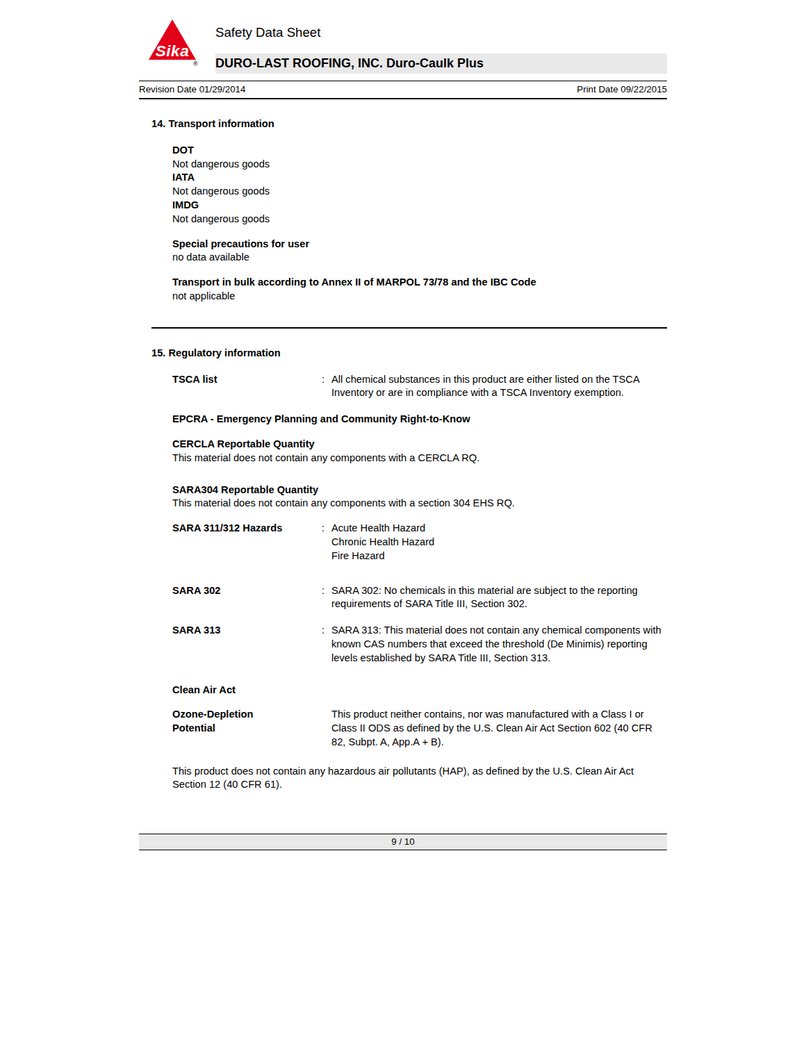Sika
®
Safety Data Sheet
DURO-LAST ROOFING, INC. Duro-Caulk Plus
Revision Date 01/29/2014 Print Date 09/22/2015
14. Transport information
DOT
Not dangerous goods
IATA
Not dangerous goods
IMDG
Not dangerous goods
Special precautions for user
no data available
Transport in bulk according to Annex II of MARPOL 73/78 and the IBC Code
not applicable
15. Regulatory information
| TSCA list | : | All chemical substances in this product are either listed on the TSCA Inventory or are in compliance with a TSCA Inventory exemption. |
EPCRA - Emergency Planning and Community Right-to-Know
CERCLA Reportable Quantity
This material does not contain any components with a CERCLA RQ.
SARA304 Reportable Quantity
This material does not contain any components with a section 304 EHS RQ.
| SARA 311/312 Hazards | : | Acute Health Hazard Chronic Health Hazard Fire Hazard |
| SARA 302 | : | SARA 302: No chemicals in this material are subject to the reporting requirements of SARA Title III, Section 302. |
| SARA 313 | : | SARA 313: This material does not contain any chemical components with known CAS numbers that exceed the threshold (De Minimis) reporting levels established by SARA Title III, Section 313. |
Clean Air Act
| Ozone-Depletion Potential | | This product neither contains, nor was manufactured with a Class I or Class II ODS as defined by the U.S. Clean Air Act Section 602 (40 CFR 82, Subpt. A, App.A + B). |
This product does not contain any hazardous air pollutants (HAP), as defined by the U.S. Clean Air Act Section 12 (40 CFR 61).
9 / 10